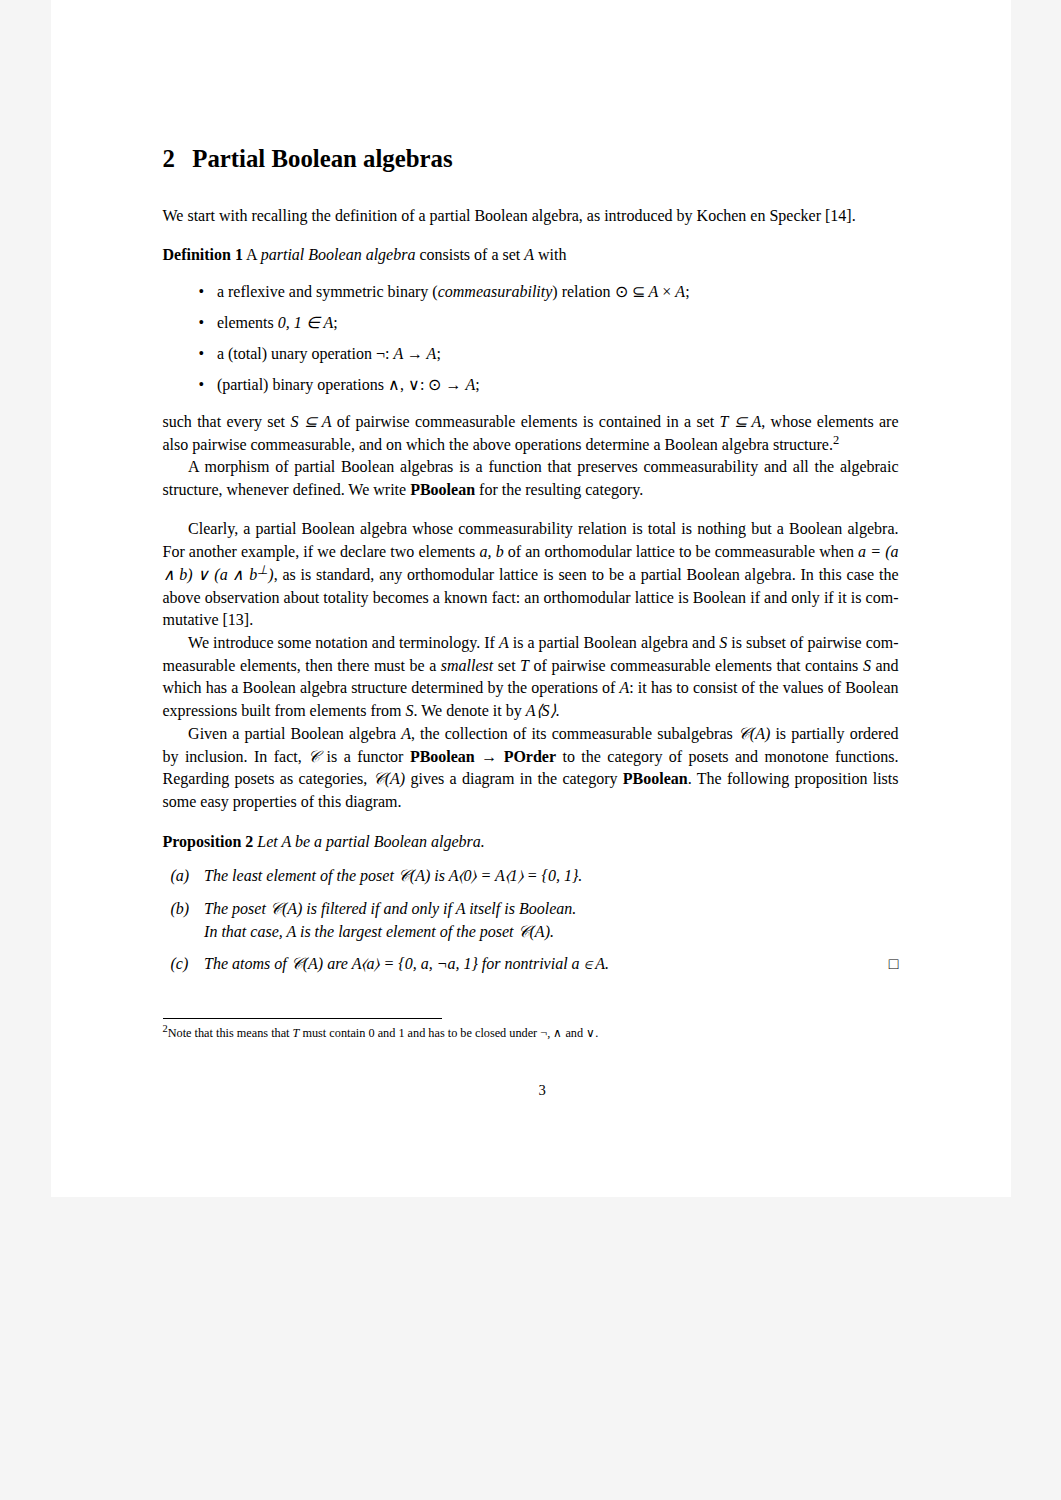2 Partial Boolean algebras
We start with recalling the definition of a partial Boolean algebra, as introduced by Kochen en Specker [14].
Definition 1 A partial Boolean algebra consists of a set A with
a reflexive and symmetric binary (commeasurability) relation ⊙ ⊆ A × A;
elements 0, 1 ∈ A;
a (total) unary operation ¬: A → A;
(partial) binary operations ∧, ∨: ⊙ → A;
such that every set S ⊆ A of pairwise commeasurable elements is contained in a set T ⊆ A, whose elements are also pairwise commeasurable, and on which the above operations determine a Boolean algebra structure.2
A morphism of partial Boolean algebras is a function that preserves commeasurability and all the algebraic structure, whenever defined. We write PBoolean for the resulting category.
Clearly, a partial Boolean algebra whose commeasurability relation is total is nothing but a Boolean algebra. For another example, if we declare two elements a, b of an orthomodular lattice to be commeasurable when a = (a ∧ b) ∨ (a ∧ b⊥), as is standard, any orthomodular lattice is seen to be a partial Boolean algebra. In this case the above observation about totality becomes a known fact: an orthomodular lattice is Boolean if and only if it is commutative [13].
We introduce some notation and terminology. If A is a partial Boolean algebra and S is subset of pairwise commeasurable elements, then there must be a smallest set T of pairwise commeasurable elements that contains S and which has a Boolean algebra structure determined by the operations of A: it has to consist of the values of Boolean expressions built from elements from S. We denote it by A⟨S⟩.
Given a partial Boolean algebra A, the collection of its commeasurable subalgebras 𝒞(A) is partially ordered by inclusion. In fact, 𝒞 is a functor PBoolean → POrder to the category of posets and monotone functions. Regarding posets as categories, 𝒞(A) gives a diagram in the category PBoolean. The following proposition lists some easy properties of this diagram.
Proposition 2 Let A be a partial Boolean algebra.
The least element of the poset 𝒞(A) is A⟨0⟩ = A⟨1⟩ = {0, 1}.
The poset 𝒞(A) is filtered if and only if A itself is Boolean.
In that case, A is the largest element of the poset 𝒞(A).
The atoms of 𝒞(A) are A⟨a⟩ = {0, a, ¬a, 1} for nontrivial a ∈ A.□
2Note that this means that T must contain 0 and 1 and has to be closed under ¬, ∧ and ∨.
3